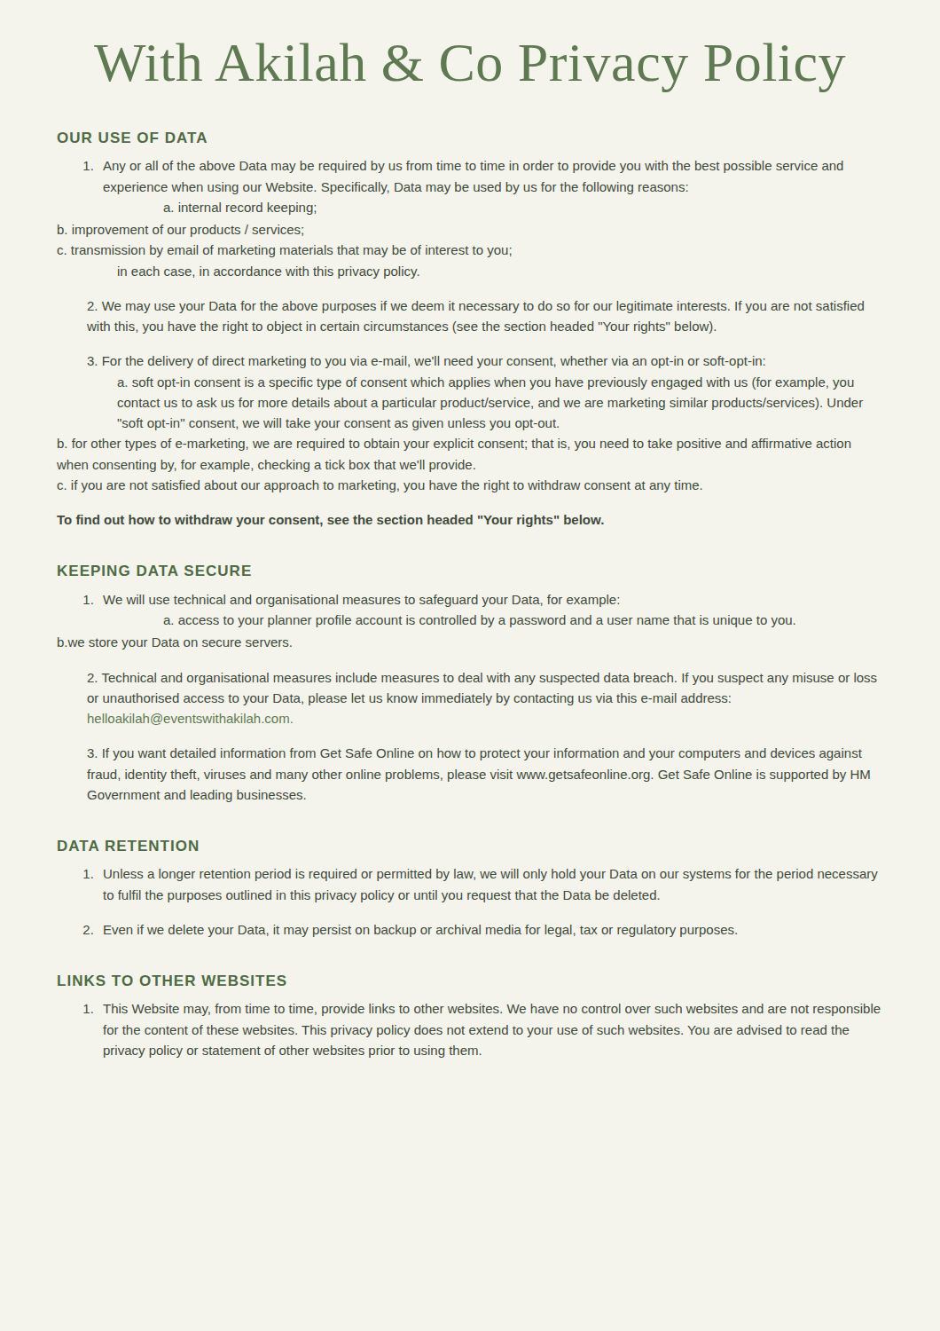With Akilah & Co Privacy Policy
Our use of data
Any or all of the above Data may be required by us from time to time in order to provide you with the best possible service and experience when using our Website. Specifically, Data may be used by us for the following reasons:
a. internal record keeping;
b. improvement of our products / services;
c. transmission by email of marketing materials that may be of interest to you;
in each case, in accordance with this privacy policy.
2. We may use your Data for the above purposes if we deem it necessary to do so for our legitimate interests. If you are not satisfied with this, you have the right to object in certain circumstances (see the section headed "Your rights" below).
3. For the delivery of direct marketing to you via e-mail, we'll need your consent, whether via an opt-in or soft-opt-in:
a. soft opt-in consent is a specific type of consent which applies when you have previously engaged with us (for example, you contact us to ask us for more details about a particular product/service, and we are marketing similar products/services). Under "soft opt-in" consent, we will take your consent as given unless you opt-out.
b. for other types of e-marketing, we are required to obtain your explicit consent; that is, you need to take positive and affirmative action when consenting by, for example, checking a tick box that we'll provide.
c. if you are not satisfied about our approach to marketing, you have the right to withdraw consent at any time.
To find out how to withdraw your consent, see the section headed "Your rights" below.
Keeping data secure
We will use technical and organisational measures to safeguard your Data, for example:
a. access to your planner profile account is controlled by a password and a user name that is unique to you.
b.we store your Data on secure servers.
2. Technical and organisational measures include measures to deal with any suspected data breach. If you suspect any misuse or loss or unauthorised access to your Data, please let us know immediately by contacting us via this e-mail address: helloakilah@eventswithakilah.com.
3. If you want detailed information from Get Safe Online on how to protect your information and your computers and devices against fraud, identity theft, viruses and many other online problems, please visit www.getsafeonline.org. Get Safe Online is supported by HM Government and leading businesses.
Data retention
Unless a longer retention period is required or permitted by law, we will only hold your Data on our systems for the period necessary to fulfil the purposes outlined in this privacy policy or until you request that the Data be deleted.
Even if we delete your Data, it may persist on backup or archival media for legal, tax or regulatory purposes.
Links to other websites
This Website may, from time to time, provide links to other websites. We have no control over such websites and are not responsible for the content of these websites. This privacy policy does not extend to your use of such websites. You are advised to read the privacy policy or statement of other websites prior to using them.